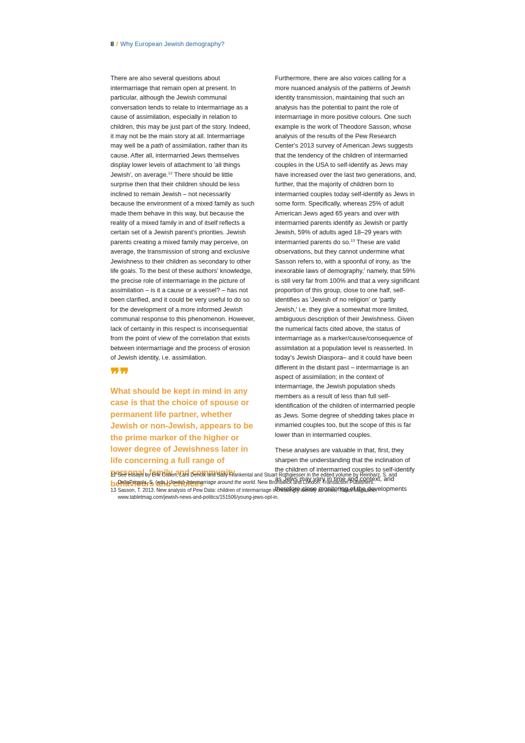8/Why European Jewish demography?
There are also several questions about intermarriage that remain open at present. In particular, although the Jewish communal conversation tends to relate to intermarriage as a cause of assimilation, especially in relation to children, this may be just part of the story. Indeed, it may not be the main story at all. Intermarriage may well be a path of assimilation, rather than its cause. After all, intermarried Jews themselves display lower levels of attachment to 'all things Jewish', on average.12 There should be little surprise then that their children should be less inclined to remain Jewish – not necessarily because the environment of a mixed family as such made them behave in this way, but because the reality of a mixed family in and of itself reflects a certain set of a Jewish parent's priorities. Jewish parents creating a mixed family may perceive, on average, the transmission of strong and exclusive Jewishness to their children as secondary to other life goals. To the best of these authors' knowledge, the precise role of intermarriage in the picture of assimilation – is it a cause or a vessel? – has not been clarified, and it could be very useful to do so for the development of a more informed Jewish communal response to this phenomenon. However, lack of certainty in this respect is inconsequential from the point of view of the correlation that exists between intermarriage and the process of erosion of Jewish identity, i.e. assimilation.
❞❞
What should be kept in mind in any case is that the choice of spouse or permanent life partner, whether Jewish or non-Jewish, appears to be the prime marker of the higher or lower degree of Jewishness later in life concerning a full range of personal, family and community behaviours and choices
Furthermore, there are also voices calling for a more nuanced analysis of the patterns of Jewish identity transmission, maintaining that such an analysis has the potential to paint the role of intermarriage in more positive colours. One such example is the work of Theodore Sasson, whose analysis of the results of the Pew Research Center's 2013 survey of American Jews suggests that the tendency of the children of intermarried couples in the USA to self-identify as Jews may have increased over the last two generations, and, further, that the majority of children born to intermarried couples today self-identify as Jews in some form. Specifically, whereas 25% of adult American Jews aged 65 years and over with intermarried parents identify as Jewish or partly Jewish, 59% of adults aged 18–29 years with intermarried parents do so.13 These are valid observations, but they cannot undermine what Sasson refers to, with a spoonful of irony, as 'the inexorable laws of demography,' namely, that 59% is still very far from 100% and that a very significant proportion of this group, close to one half, self-identifies as 'Jewish of no religion' or 'partly Jewish,' i.e. they give a somewhat more limited, ambiguous description of their Jewishness. Given the numerical facts cited above, the status of intermarriage as a marker/cause/consequence of assimilation at a population level is reasserted. In today's Jewish Diaspora– and it could have been different in the distant past – intermarriage is an aspect of assimilation; in the context of intermarriage, the Jewish population sheds members as a result of less than full self-identification of the children of intermarried people as Jews. Some degree of shedding takes place in inmarried couples too, but the scope of this is far lower than in intermarried couples.
These analyses are valuable in that, first, they sharpen the understanding that the inclination of the children of intermarried couples to self-identify as Jews may vary in time and context, and therefore close monitoring of the developments
12
See essays by Erik Cohen, Lars Dencik and Sally Frankental and Stuart Rothgiesser in the edited volume by Reinharz, S. and DellaPergola, S. (eds.) Jewish Intermarriage around the world. New Brunswick and London: Transaction Publishers.
13
Sasson, T. 2013. New analysis of Pew Data: children of intermarriage increasingly identify as Jews, Tablet Magazine, www.tabletmag.com/jewish-news-and-politics/151506/young-jews-opt-in.